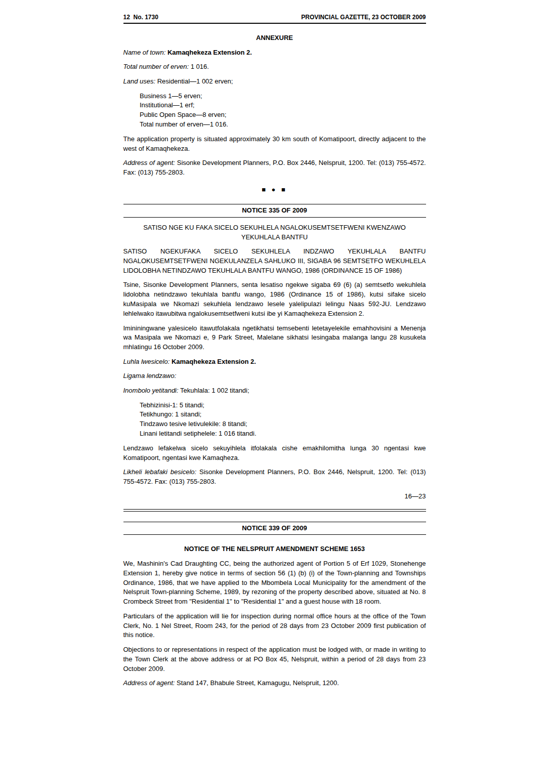12 No. 1730 PROVINCIAL GAZETTE, 23 OCTOBER 2009
ANNEXURE
Name of town: Kamaqhekeza Extension 2.
Total number of erven: 1 016.
Land uses: Residential—1 002 erven;
Business 1—5 erven;
Institutional—1 erf;
Public Open Space—8 erven;
Total number of erven—1 016.
The application property is situated approximately 30 km south of Komatipoort, directly adjacent to the west of Kamaqhekeza.
Address of agent: Sisonke Development Planners, P.O. Box 2446, Nelspruit, 1200. Tel: (013) 755-4572. Fax: (013) 755-2803.
■ ● ■
NOTICE 335 OF 2009
SATISO NGE KU FAKA SICELO SEKUHLELA NGALOKUSEMTSETFWENI KWENZAWO YEKUHLALA BANTFU
SATISO NGEKUFAKA SICELO SEKUHLELA INDZAWO YEKUHLALA BANTFU NGALOKUSEMTSETFWENI NGEKULANZELA SAHLUKO III, SIGABA 96 SEMTSETFO WEKUHLELA LIDOLOBHA NETINDZAWO TEKUHLALA BANTFU WANGO, 1986 (ORDINANCE 15 OF 1986)
Tsine, Sisonke Development Planners, senta lesatiso ngekwe sigaba 69 (6) (a) semtsetfo wekuhlela lidolobha netindzawo tekuhlala bantfu wango, 1986 (Ordinance 15 of 1986), kutsi sifake sicelo kuMasipala we Nkomazi sekuhlela lendzawo lesele yalelipulazi lelingu Naas 592-JU. Lendzawo lehlelwako itawubitwa ngalokusemtsetfweni kutsi ibe yi Kamaqhekeza Extension 2.
Imininingwane yalesicelo itawutfolakala ngetikhatsi temsebenti letetayelekile emahhovisini a Menenja wa Masipala we Nkomazi e, 9 Park Street, Malelane sikhatsi lesingaba malanga langu 28 kusukela mhlatingu 16 October 2009.
Luhla lwesicelo: Kamaqhekeza Extension 2.
Ligama lendzawo:
Inombolo yetitandi: Tekuhlala: 1 002 titandi;
Tebhizinisi-1: 5 titandi;
Tetikhungo: 1 sitandi;
Tindzawo tesive letivulekile: 8 titandi;
Linani letitandi setiphelele: 1 016 titandi.
Lendzawo lefakelwa sicelo sekuyihlela itfolakala cishe emakhilomitha lunga 30 ngentasi kwe Komatipoort, ngentasi kwe Kamaqheza.
Likheli lebafaki besicelo: Sisonke Development Planners, P.O. Box 2446, Nelspruit, 1200. Tel: (013) 755-4572. Fax: (013) 755-2803.
16—23
NOTICE 339 OF 2009
NOTICE OF THE NELSPRUIT AMENDMENT SCHEME 1653
We, Mashinin's Cad Draughting CC, being the authorized agent of Portion 5 of Erf 1029, Stonehenge Extension 1, hereby give notice in terms of section 56 (1) (b) (i) of the Town-planning and Townships Ordinance, 1986, that we have applied to the Mbombela Local Municipality for the amendment of the Nelspruit Town-planning Scheme, 1989, by rezoning of the property described above, situated at No. 8 Crombeck Street from "Residential 1" to "Residential 1" and a guest house with 18 room.
Particulars of the application will lie for inspection during normal office hours at the office of the Town Clerk, No. 1 Nel Street, Room 243, for the period of 28 days from 23 October 2009 first publication of this notice.
Objections to or representations in respect of the application must be lodged with, or made in writing to the Town Clerk at the above address or at PO Box 45, Nelspruit, within a period of 28 days from 23 October 2009.
Address of agent: Stand 147, Bhabule Street, Kamagugu, Nelspruit, 1200.